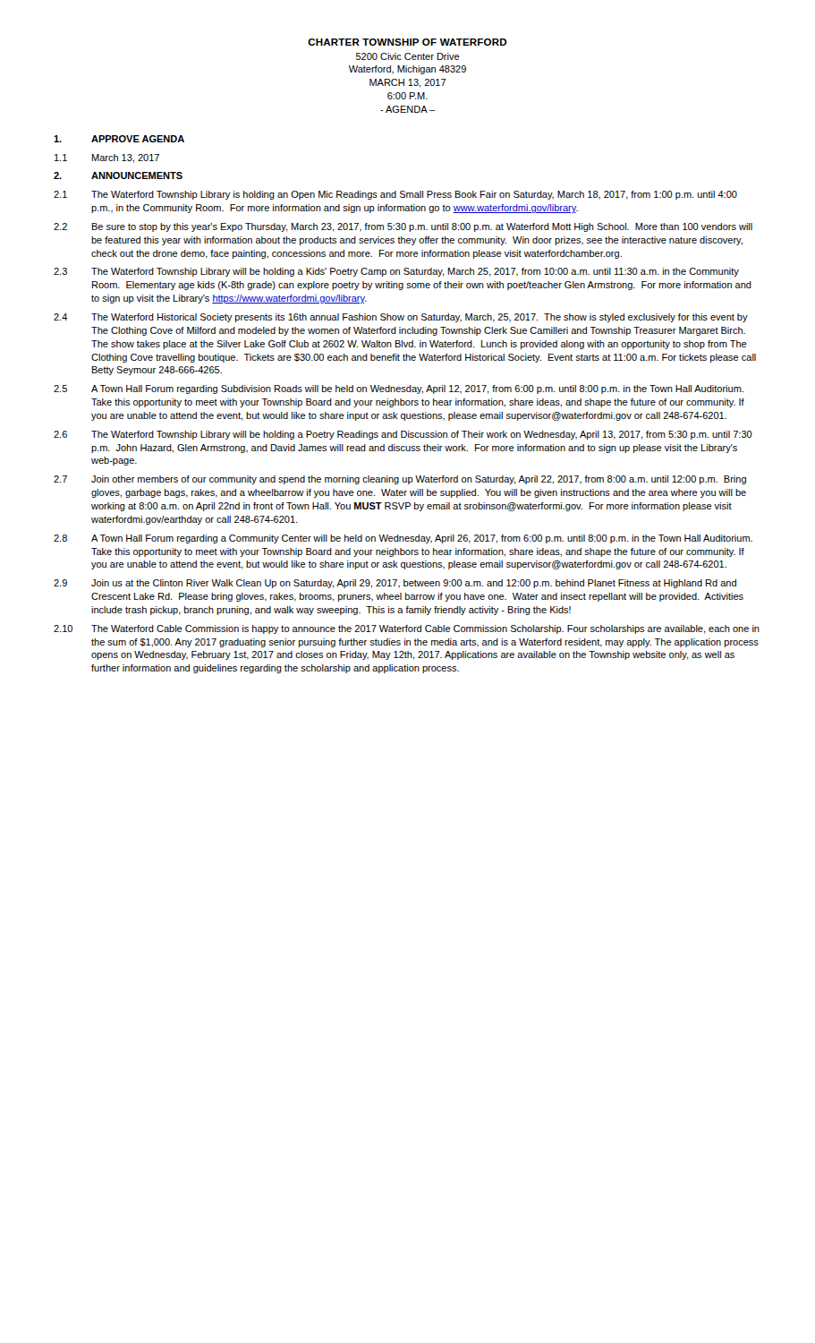CHARTER TOWNSHIP OF WATERFORD
5200 Civic Center Drive
Waterford, Michigan 48329
MARCH 13, 2017
6:00 P.M.
- AGENDA –
| 1. | APPROVE AGENDA |
| 1.1 | March 13, 2017 |
| 2. | ANNOUNCEMENTS |
| 2.1 | The Waterford Township Library is holding an Open Mic Readings and Small Press Book Fair on Saturday, March 18, 2017, from 1:00 p.m. until 4:00 p.m., in the Community Room. For more information and sign up information go to www.waterfordmi.gov/library . |
| 2.2 | Be sure to stop by this year's Expo Thursday, March 23, 2017, from 5:30 p.m. until 8:00 p.m. at Waterford Mott High School. More than 100 vendors will be featured this year with information about the products and services they offer the community. Win door prizes, see the interactive nature discovery, check out the drone demo, face painting, concessions and more. For more information please visit waterfordchamber.org. |
| 2.3 | The Waterford Township Library will be holding a Kids' Poetry Camp on Saturday, March 25, 2017, from 10:00 a.m. until 11:30 a.m. in the Community Room. Elementary age kids (K-8th grade) can explore poetry by writing some of their own with poet/teacher Glen Armstrong. For more information and to sign up visit the Library's https://www.waterfordmi.gov/library . |
| 2.4 | The Waterford Historical Society presents its 16th annual Fashion Show on Saturday, March, 25, 2017. The show is styled exclusively for this event by The Clothing Cove of Milford and modeled by the women of Waterford including Township Clerk Sue Camilleri and Township Treasurer Margaret Birch. The show takes place at the Silver Lake Golf Club at 2602 W. Walton Blvd. in Waterford. Lunch is provided along with an opportunity to shop from The Clothing Cove travelling boutique. Tickets are $30.00 each and benefit the Waterford Historical Society. Event starts at 11:00 a.m. For tickets please call Betty Seymour 248-666-4265. |
| 2.5 | A Town Hall Forum regarding Subdivision Roads will be held on Wednesday, April 12, 2017, from 6:00 p.m. until 8:00 p.m. in the Town Hall Auditorium. Take this opportunity to meet with your Township Board and your neighbors to hear information, share ideas, and shape the future of our community. If you are unable to attend the event, but would like to share input or ask questions, please email supervisor@waterfordmi.gov or call 248-674-6201. |
| 2.6 | The Waterford Township Library will be holding a Poetry Readings and Discussion of Their work on Wednesday, April 13, 2017, from 5:30 p.m. until 7:30 p.m. John Hazard, Glen Armstrong, and David James will read and discuss their work. For more information and to sign up please visit the Library's web-page. |
| 2.7 | Join other members of our community and spend the morning cleaning up Waterford on Saturday, April 22, 2017, from 8:00 a.m. until 12:00 p.m. Bring gloves, garbage bags, rakes, and a wheelbarrow if you have one. Water will be supplied. You will be given instructions and the area where you will be working at 8:00 a.m. on April 22nd in front of Town Hall. You MUST RSVP by email at srobinson@waterformi.gov. For more information please visit waterfordmi.gov/earthday or call 248-674-6201. |
| 2.8 | A Town Hall Forum regarding a Community Center will be held on Wednesday, April 26, 2017, from 6:00 p.m. until 8:00 p.m. in the Town Hall Auditorium. Take this opportunity to meet with your Township Board and your neighbors to hear information, share ideas, and shape the future of our community. If you are unable to attend the event, but would like to share input or ask questions, please email supervisor@waterfordmi.gov or call 248-674-6201. |
| 2.9 | Join us at the Clinton River Walk Clean Up on Saturday, April 29, 2017, between 9:00 a.m. and 12:00 p.m. behind Planet Fitness at Highland Rd and Crescent Lake Rd. Please bring gloves, rakes, brooms, pruners, wheel barrow if you have one. Water and insect repellant will be provided. Activities include trash pickup, branch pruning, and walk way sweeping. This is a family friendly activity - Bring the Kids! |
| 2.10 | The Waterford Cable Commission is happy to announce the 2017 Waterford Cable Commission Scholarship. Four scholarships are available, each one in the sum of $1,000. Any 2017 graduating senior pursuing further studies in the media arts, and is a Waterford resident, may apply. The application process opens on Wednesday, February 1st, 2017 and closes on Friday, May 12th, 2017. Applications are available on the Township website only, as well as further information and guidelines regarding the scholarship and application process. |